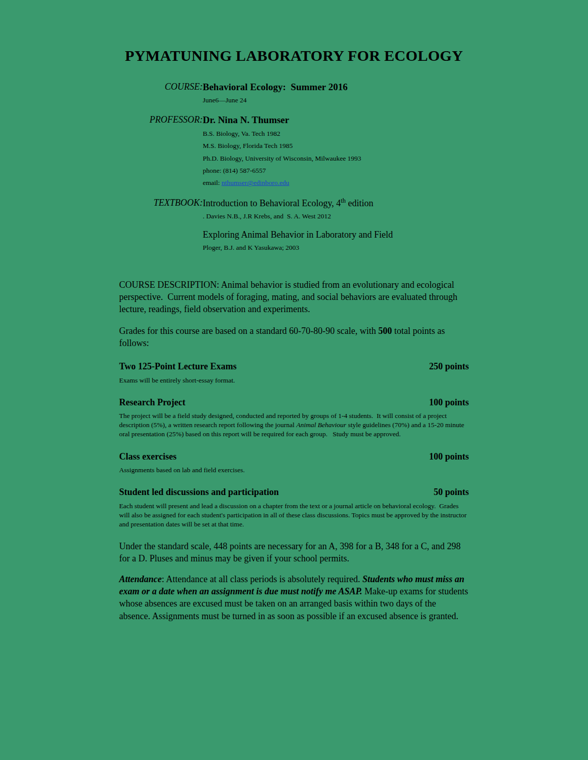PYMATUNING LABORATORY FOR ECOLOGY
| COURSE: | Behavioral Ecology: Summer 2016 June6—June 24 |
| PROFESSOR: | Dr. Nina N. Thumser B.S. Biology, Va. Tech 1982 M.S. Biology, Florida Tech 1985 Ph.D. Biology, University of Wisconsin, Milwaukee 1993 phone: (814) 587-6557 email: nthumser@edinboro.edu |
| TEXTBOOK: | Introduction to Behavioral Ecology, 4 th edition . Davies N.B., J.R Krebs, and S. A. West 2012 Exploring Animal Behavior in Laboratory and Field Ploger, B.J. and K Yasukawa; 2003 |
COURSE DESCRIPTION: Animal behavior is studied from an evolutionary and ecological perspective. Current models of foraging, mating, and social behaviors are evaluated through lecture, readings, field observation and experiments.
Grades for this course are based on a standard 60-70-80-90 scale, with 500 total points as follows:
Two 125-Point Lecture Exams 250 points
Exams will be entirely short-essay format.
Research Project 100 points
The project will be a field study designed, conducted and reported by groups of 1-4 students. It will consist of a project description (5%), a written research report following the journal Animal Behaviour style guidelines (70%) and a 15-20 minute oral presentation (25%) based on this report will be required for each group. Study must be approved.
Class exercises 100 points
Assignments based on lab and field exercises.
Student led discussions and participation 50 points
Each student will present and lead a discussion on a chapter from the text or a journal article on behavioral ecology. Grades will also be assigned for each student's participation in all of these class discussions. Topics must be approved by the instructor and presentation dates will be set at that time.
Under the standard scale, 448 points are necessary for an A, 398 for a B, 348 for a C, and 298 for a D. Pluses and minus may be given if your school permits.
Attendance: Attendance at all class periods is absolutely required. Students who must miss an exam or a date when an assignment is due must notify me ASAP. Make-up exams for students whose absences are excused must be taken on an arranged basis within two days of the absence. Assignments must be turned in as soon as possible if an excused absence is granted.